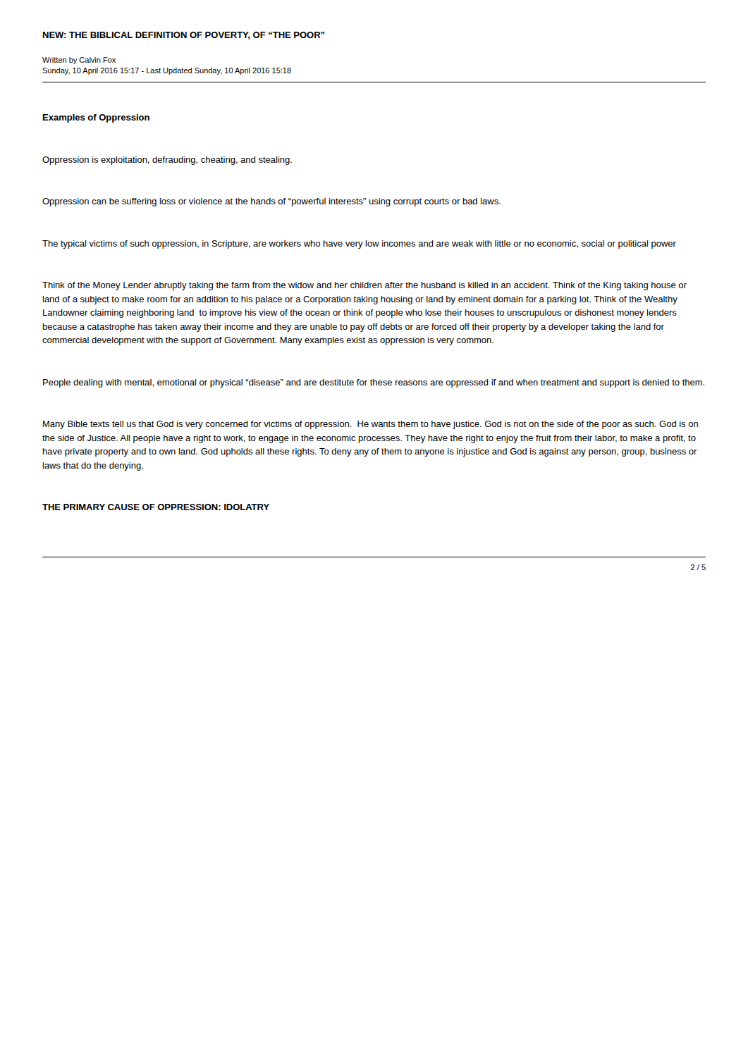NEW: The Biblical Definition of Poverty, of “The Poor”
Written by Calvin Fox
Sunday, 10 April 2016 15:17 - Last Updated Sunday, 10 April 2016 15:18
Examples of Oppression
Oppression is exploitation, defrauding, cheating, and stealing.
Oppression can be suffering loss or violence at the hands of “powerful interests” using corrupt courts or bad laws.
The typical victims of such oppression, in Scripture, are workers who have very low incomes and are weak with little or no economic, social or political power
Think of the Money Lender abruptly taking the farm from the widow and her children after the husband is killed in an accident. Think of the King taking house or land of a subject to make room for an addition to his palace or a Corporation taking housing or land by eminent domain for a parking lot. Think of the Wealthy Landowner claiming neighboring land to improve his view of the ocean or think of people who lose their houses to unscrupulous or dishonest money lenders because a catastrophe has taken away their income and they are unable to pay off debts or are forced off their property by a developer taking the land for commercial development with the support of Government. Many examples exist as oppression is very common.
People dealing with mental, emotional or physical “disease” and are destitute for these reasons are oppressed if and when treatment and support is denied to them.
Many Bible texts tell us that God is very concerned for victims of oppression. He wants them to have justice. God is not on the side of the poor as such. God is on the side of Justice. All people have a right to work, to engage in the economic processes. They have the right to enjoy the fruit from their labor, to make a profit, to have private property and to own land. God upholds all these rights. To deny any of them to anyone is injustice and God is against any person, group, business or laws that do the denying.
THE PRIMARY CAUSE OF OPPRESSION: IDOLATRY
2 / 5